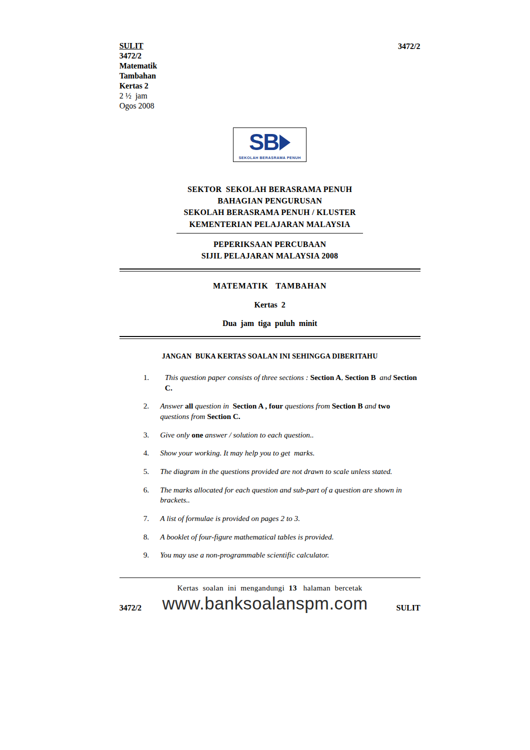SULIT
3472/2
Matematik
Tambahan
Kertas 2
2 ½ jam
Ogos 2008
3472/2
SB
SEKOLAH BERASRAMA PENUH
SEKTOR SEKOLAH BERASRAMA PENUH
BAHAGIAN PENGURUSAN
SEKOLAH BERASRAMA PENUH / KLUSTER
KEMENTERIAN PELAJARAN MALAYSIA
PEPERIKSAAN PERCUBAAN
SIJIL PELAJARAN MALAYSIA 2008
MATEMATIK TAMBAHAN
Kertas 2
Dua jam tiga puluh minit
JANGAN BUKA KERTAS SOALAN INI SEHINGGA DIBERITAHU
This question paper consists of three sections : Section A, Section B and Section C.
Answer all question in Section A , four questions from Section B and two questions from Section C.
Give only one answer / solution to each question..
Show your working. It may help you to get marks.
The diagram in the questions provided are not drawn to scale unless stated.
The marks allocated for each question and sub-part of a question are shown in brackets..
A list of formulae is provided on pages 2 to 3.
A booklet of four-figure mathematical tables is provided.
You may use a non-programmable scientific calculator.
Kertas soalan ini mengandungi 13 halaman bercetak
3472/2
SULIT
www.banksoalanspm.com